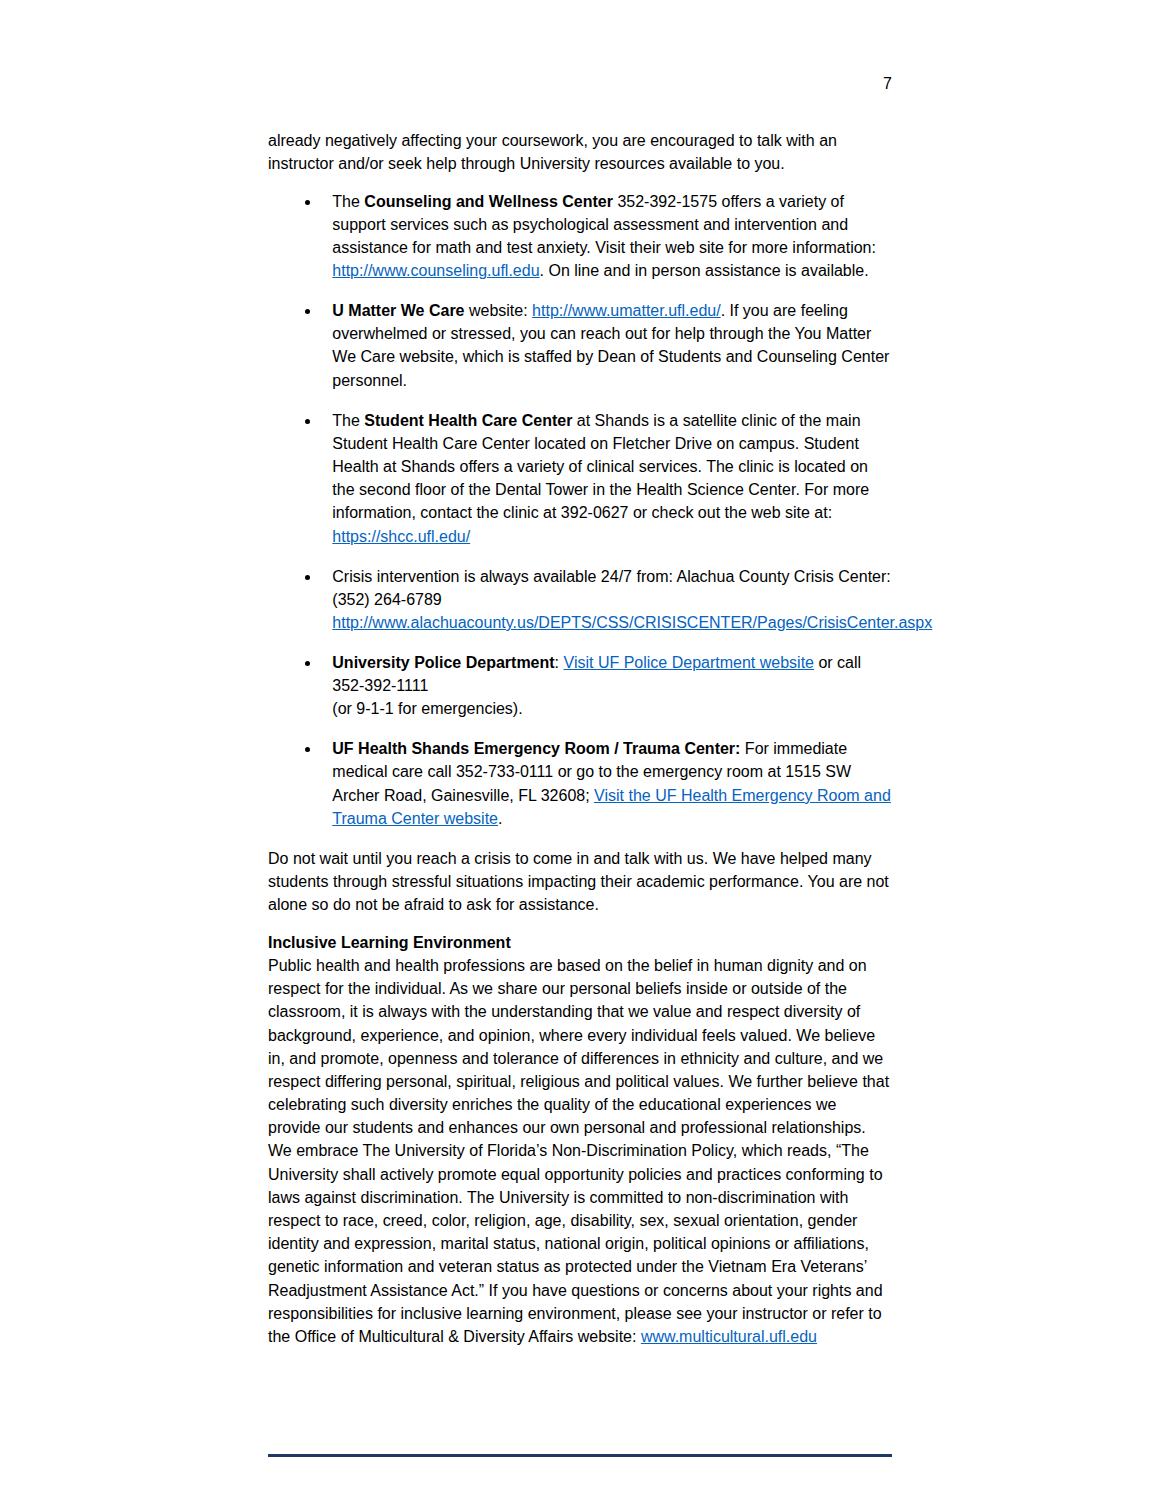7
already negatively affecting your coursework, you are encouraged to talk with an instructor and/or seek help through University resources available to you.
The Counseling and Wellness Center 352-392-1575 offers a variety of support services such as psychological assessment and intervention and assistance for math and test anxiety. Visit their web site for more information: http://www.counseling.ufl.edu. On line and in person assistance is available.
U Matter We Care website: http://www.umatter.ufl.edu/. If you are feeling overwhelmed or stressed, you can reach out for help through the You Matter We Care website, which is staffed by Dean of Students and Counseling Center personnel.
The Student Health Care Center at Shands is a satellite clinic of the main Student Health Care Center located on Fletcher Drive on campus. Student Health at Shands offers a variety of clinical services. The clinic is located on the second floor of the Dental Tower in the Health Science Center. For more information, contact the clinic at 392-0627 or check out the web site at: https://shcc.ufl.edu/
Crisis intervention is always available 24/7 from: Alachua County Crisis Center: (352) 264-6789 http://www.alachuacounty.us/DEPTS/CSS/CRISISCENTER/Pages/CrisisCenter.aspx
University Police Department: Visit UF Police Department website or call 352-392-1111
(or 9-1-1 for emergencies).
UF Health Shands Emergency Room / Trauma Center: For immediate medical care call 352-733-0111 or go to the emergency room at 1515 SW Archer Road, Gainesville, FL 32608; Visit the UF Health Emergency Room and Trauma Center website.
Do not wait until you reach a crisis to come in and talk with us. We have helped many students through stressful situations impacting their academic performance. You are not alone so do not be afraid to ask for assistance.
Inclusive Learning Environment
Public health and health professions are based on the belief in human dignity and on respect for the individual. As we share our personal beliefs inside or outside of the classroom, it is always with the understanding that we value and respect diversity of background, experience, and opinion, where every individual feels valued. We believe in, and promote, openness and tolerance of differences in ethnicity and culture, and we respect differing personal, spiritual, religious and political values. We further believe that celebrating such diversity enriches the quality of the educational experiences we provide our students and enhances our own personal and professional relationships. We embrace The University of Florida’s Non-Discrimination Policy, which reads, “The University shall actively promote equal opportunity policies and practices conforming to laws against discrimination. The University is committed to non-discrimination with respect to race, creed, color, religion, age, disability, sex, sexual orientation, gender identity and expression, marital status, national origin, political opinions or affiliations, genetic information and veteran status as protected under the Vietnam Era Veterans’ Readjustment Assistance Act.” If you have questions or concerns about your rights and responsibilities for inclusive learning environment, please see your instructor or refer to the Office of Multicultural & Diversity Affairs website: www.multicultural.ufl.edu